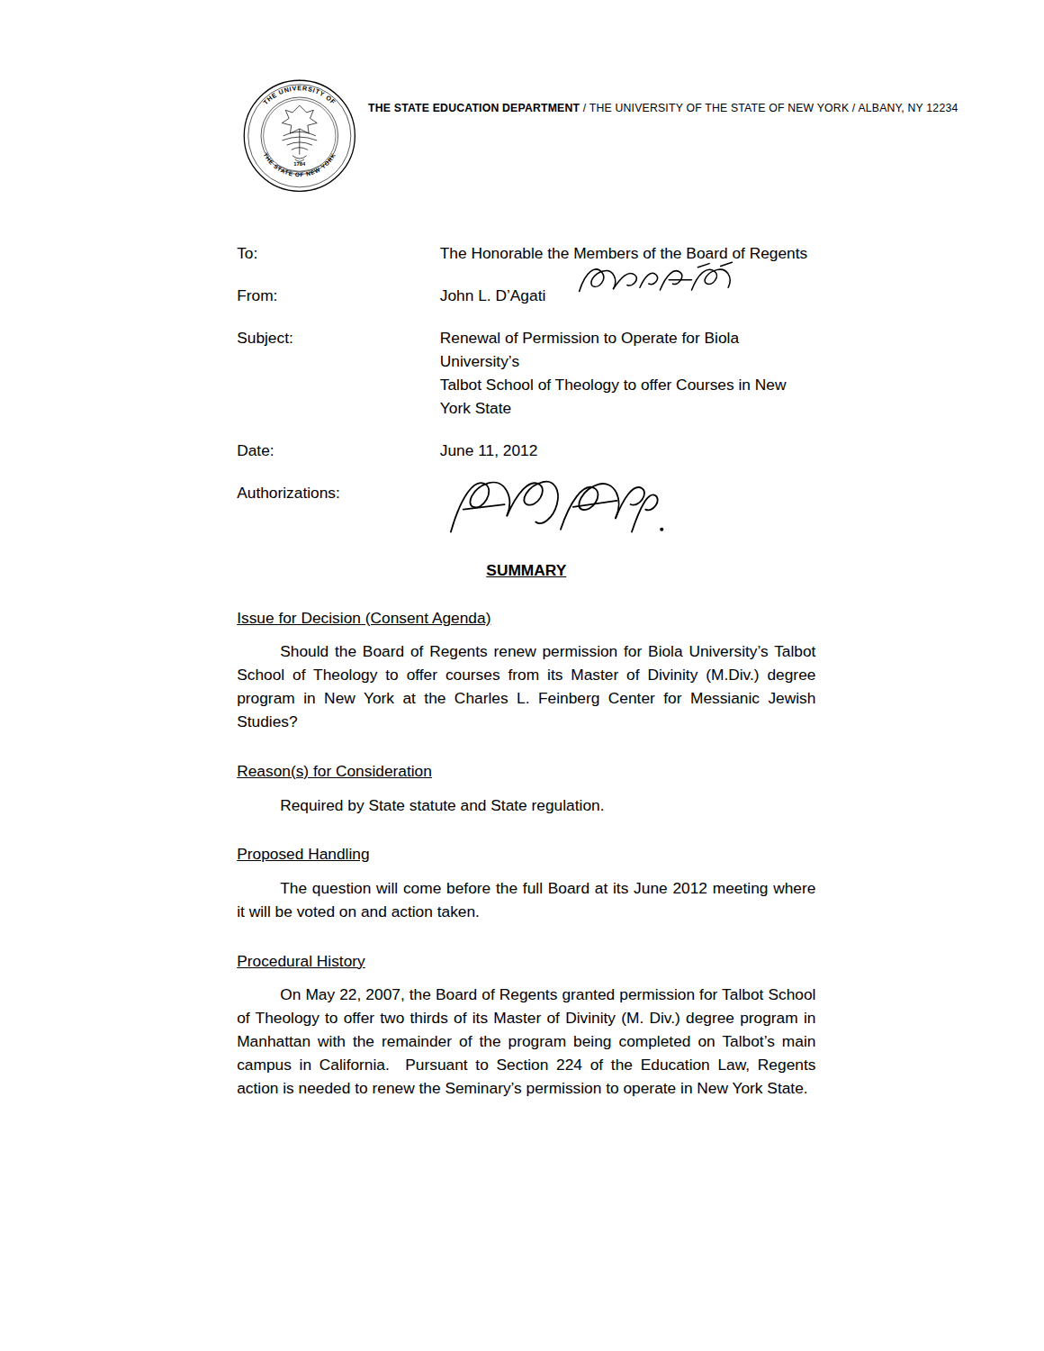THE UNIVERSITY OF THE STATE OF NEW YORK 1784
THE STATE EDUCATION DEPARTMENT / THE UNIVERSITY OF THE STATE OF NEW YORK / ALBANY, NY 12234
| To: | The Honorable the Members of the Board of Regents |
| From: | John L. D’Agati |
| Subject: | Renewal of Permission to Operate for Biola University’s Talbot School of Theology to offer Courses in New York State |
| Date: | June 11, 2012 |
| Authorizations: | |
SUMMARY
Issue for Decision (Consent Agenda)
Should the Board of Regents renew permission for Biola University’s Talbot School of Theology to offer courses from its Master of Divinity (M.Div.) degree program in New York at the Charles L. Feinberg Center for Messianic Jewish Studies?
Reason(s) for Consideration
Required by State statute and State regulation.
Proposed Handling
The question will come before the full Board at its June 2012 meeting where it will be voted on and action taken.
Procedural History
On May 22, 2007, the Board of Regents granted permission for Talbot School of Theology to offer two thirds of its Master of Divinity (M. Div.) degree program in Manhattan with the remainder of the program being completed on Talbot’s main campus in California. Pursuant to Section 224 of the Education Law, Regents action is needed to renew the Seminary’s permission to operate in New York State.